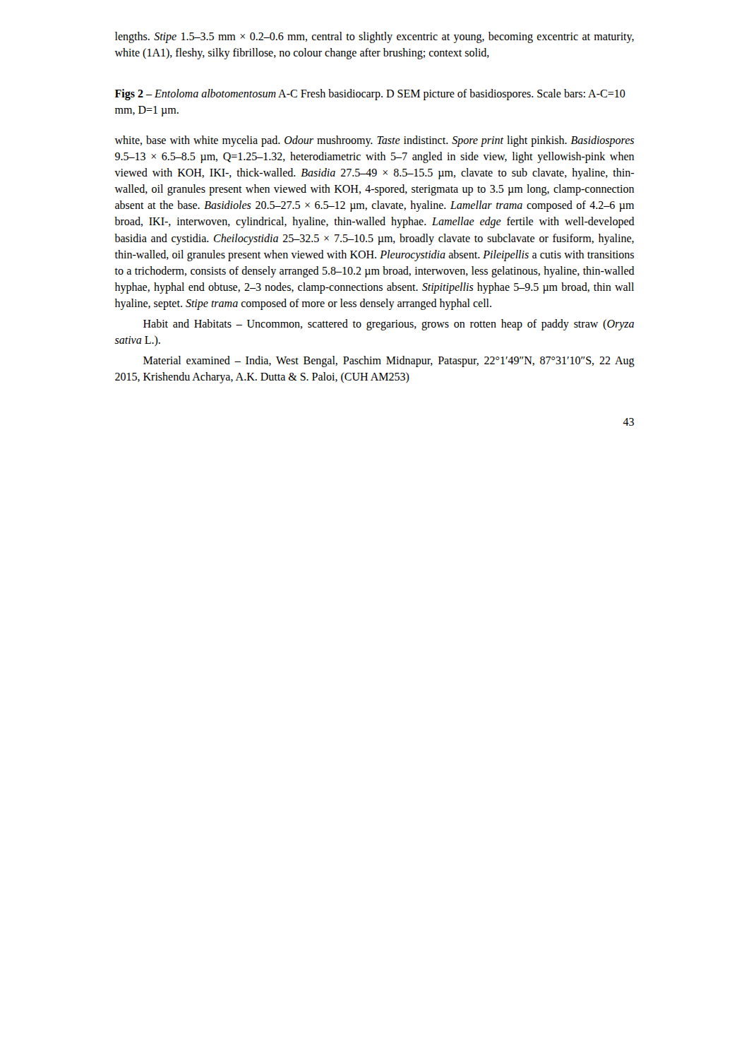lengths. Stipe 1.5–3.5 mm × 0.2–0.6 mm, central to slightly excentric at young, becoming excentric at maturity, white (1A1), fleshy, silky fibrillose, no colour change after brushing; context solid,
Figs 2 – Entoloma albotomentosum A-C Fresh basidiocarp. D SEM picture of basidiospores. Scale bars: A-C=10 mm, D=1 µm.
white, base with white mycelia pad. Odour mushroomy. Taste indistinct. Spore print light pinkish. Basidiospores 9.5–13 × 6.5–8.5 µm, Q=1.25–1.32, heterodiametric with 5–7 angled in side view, light yellowish-pink when viewed with KOH, IKI-, thick-walled. Basidia 27.5–49 × 8.5–15.5 µm, clavate to sub clavate, hyaline, thin-walled, oil granules present when viewed with KOH, 4-spored, sterigmata up to 3.5 µm long, clamp-connection absent at the base. Basidioles 20.5–27.5 × 6.5–12 µm, clavate, hyaline. Lamellar trama composed of 4.2–6 µm broad, IKI-, interwoven, cylindrical, hyaline, thin-walled hyphae. Lamellae edge fertile with well-developed basidia and cystidia. Cheilocystidia 25–32.5 × 7.5–10.5 µm, broadly clavate to subclavate or fusiform, hyaline, thin-walled, oil granules present when viewed with KOH. Pleurocystidia absent. Pileipellis a cutis with transitions to a trichoderm, consists of densely arranged 5.8–10.2 µm broad, interwoven, less gelatinous, hyaline, thin-walled hyphae, hyphal end obtuse, 2–3 nodes, clamp-connections absent. Stipitipellis hyphae 5–9.5 µm broad, thin wall hyaline, septet. Stipe trama composed of more or less densely arranged hyphal cell.
Habit and Habitats – Uncommon, scattered to gregarious, grows on rotten heap of paddy straw (Oryza sativa L.).
Material examined – India, West Bengal, Paschim Midnapur, Pataspur, 22°1′49″N, 87°31′10″S, 22 Aug 2015, Krishendu Acharya, A.K. Dutta & S. Paloi, (CUH AM253)
43